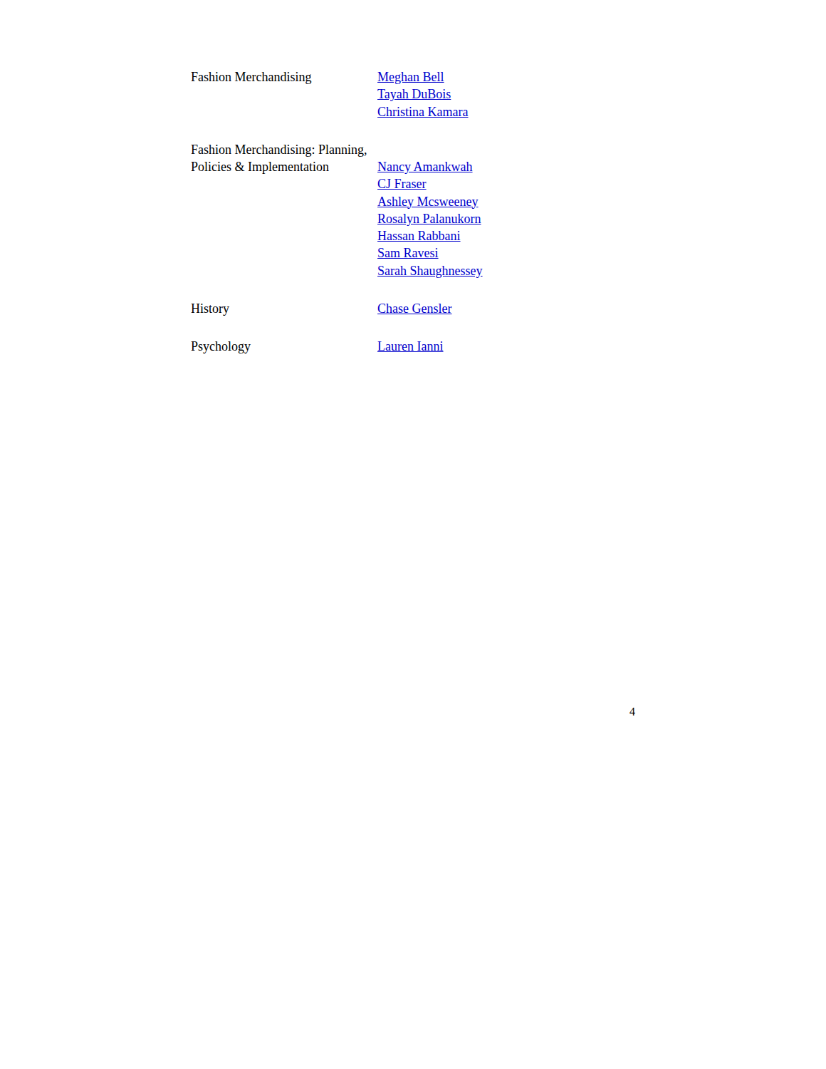| Fashion Merchandising | Meghan Bell Tayah DuBois Christina Kamara |
| Fashion Merchandising: Planning, Policies & Implementation | Nancy Amankwah CJ Fraser Ashley Mcsweeney Rosalyn Palanukorn Hassan Rabbani Sam Ravesi Sarah Shaughnessey |
| History | Chase Gensler |
| Psychology | Lauren Ianni |
4